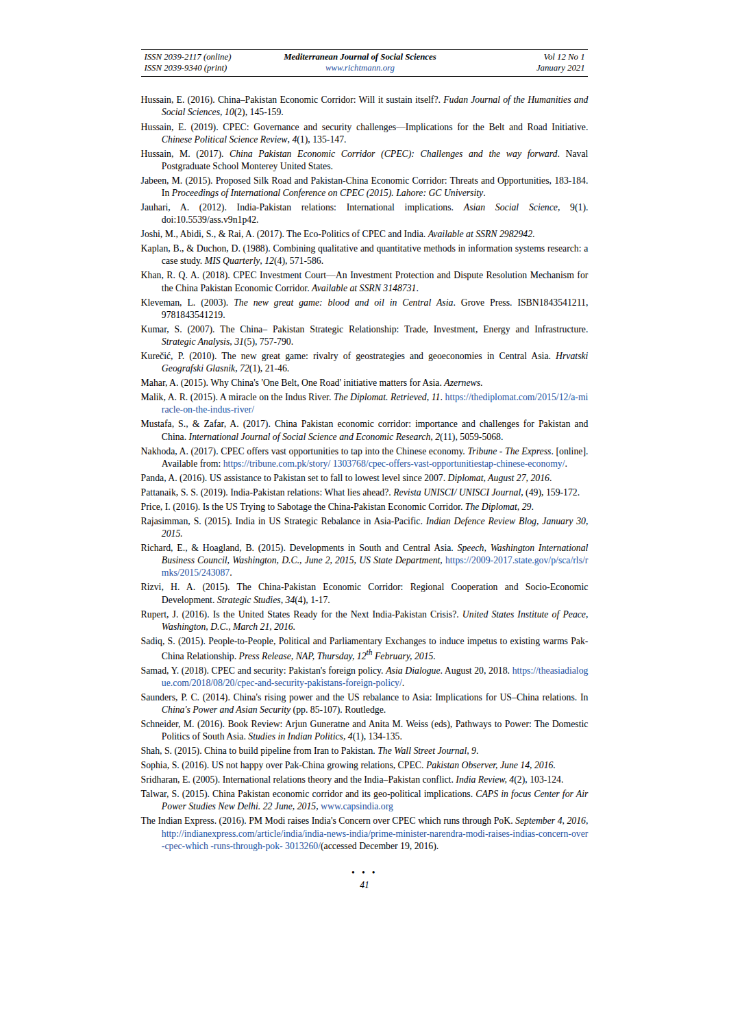| ISSN 2039-2117 (online) ISSN 2039-9340 (print) | Mediterranean Journal of Social Sciences www.richtmann.org | Vol 12 No 1 January 2021 |
Hussain, E. (2016). China–Pakistan Economic Corridor: Will it sustain itself?. Fudan Journal of the Humanities and Social Sciences, 10(2), 145-159.
Hussain, E. (2019). CPEC: Governance and security challenges—Implications for the Belt and Road Initiative. Chinese Political Science Review, 4(1), 135-147.
Hussain, M. (2017). China Pakistan Economic Corridor (CPEC): Challenges and the way forward. Naval Postgraduate School Monterey United States.
Jabeen, M. (2015). Proposed Silk Road and Pakistan-China Economic Corridor: Threats and Opportunities, 183-184. In Proceedings of International Conference on CPEC (2015). Lahore: GC University.
Jauhari, A. (2012). India-Pakistan relations: International implications. Asian Social Science, 9(1). doi:10.5539/ass.v9n1p42.
Joshi, M., Abidi, S., & Rai, A. (2017). The Eco-Politics of CPEC and India. Available at SSRN 2982942.
Kaplan, B., & Duchon, D. (1988). Combining qualitative and quantitative methods in information systems research: a case study. MIS Quarterly, 12(4), 571-586.
Khan, R. Q. A. (2018). CPEC Investment Court—An Investment Protection and Dispute Resolution Mechanism for the China Pakistan Economic Corridor. Available at SSRN 3148731.
Kleveman, L. (2003). The new great game: blood and oil in Central Asia. Grove Press. ISBN1843541211, 9781843541219.
Kumar, S. (2007). The China– Pakistan Strategic Relationship: Trade, Investment, Energy and Infrastructure. Strategic Analysis, 31(5), 757-790.
Kurečić, P. (2010). The new great game: rivalry of geostrategies and geoeconomies in Central Asia. Hrvatski Geografski Glasnik, 72(1), 21-46.
Mahar, A. (2015). Why China's 'One Belt, One Road' initiative matters for Asia. Azernews.
Malik, A. R. (2015). A miracle on the Indus River. The Diplomat. Retrieved, 11. https://thediplomat.com/2015/12/a-miracle-on-the-indus-river/
Mustafa, S., & Zafar, A. (2017). China Pakistan economic corridor: importance and challenges for Pakistan and China. International Journal of Social Science and Economic Research, 2(11), 5059-5068.
Nakhoda, A. (2017). CPEC offers vast opportunities to tap into the Chinese economy. Tribune - The Express. [online]. Available from: https://tribune.com.pk/story/ 1303768/cpec-offers-vast-opportunitiestap-chinese-economy/.
Panda, A. (2016). US assistance to Pakistan set to fall to lowest level since 2007. Diplomat, August 27, 2016.
Pattanaik, S. S. (2019). India-Pakistan relations: What lies ahead?. Revista UNISCI/ UNISCI Journal, (49), 159-172.
Price, I. (2016). Is the US Trying to Sabotage the China-Pakistan Economic Corridor. The Diplomat, 29.
Rajasimman, S. (2015). India in US Strategic Rebalance in Asia-Pacific. Indian Defence Review Blog, January 30, 2015.
Richard, E., & Hoagland, B. (2015). Developments in South and Central Asia. Speech, Washington International Business Council, Washington, D.C., June 2, 2015, US State Department, https://2009-2017.state.gov/p/sca/rls/rmks/2015/243087.
Rizvi, H. A. (2015). The China-Pakistan Economic Corridor: Regional Cooperation and Socio-Economic Development. Strategic Studies, 34(4), 1-17.
Rupert, J. (2016). Is the United States Ready for the Next India-Pakistan Crisis?. United States Institute of Peace, Washington, D.C., March 21, 2016.
Sadiq, S. (2015). People-to-People, Political and Parliamentary Exchanges to induce impetus to existing warms Pak-China Relationship. Press Release, NAP, Thursday, 12th February, 2015.
Samad, Y. (2018). CPEC and security: Pakistan's foreign policy. Asia Dialogue. August 20, 2018. https://theasiadialogue.com/2018/08/20/cpec-and-security-pakistans-foreign-policy/.
Saunders, P. C. (2014). China's rising power and the US rebalance to Asia: Implications for US–China relations. In China's Power and Asian Security (pp. 85-107). Routledge.
Schneider, M. (2016). Book Review: Arjun Guneratne and Anita M. Weiss (eds), Pathways to Power: The Domestic Politics of South Asia. Studies in Indian Politics, 4(1), 134-135.
Shah, S. (2015). China to build pipeline from Iran to Pakistan. The Wall Street Journal, 9.
Sophia, S. (2016). US not happy over Pak-China growing relations, CPEC. Pakistan Observer, June 14, 2016.
Sridharan, E. (2005). International relations theory and the India–Pakistan conflict. India Review, 4(2), 103-124.
Talwar, S. (2015). China Pakistan economic corridor and its geo-political implications. CAPS in focus Center for Air Power Studies New Delhi. 22 June, 2015, www.capsindia.org
The Indian Express. (2016). PM Modi raises India's Concern over CPEC which runs through PoK. September 4, 2016, http://indianexpress.com/article/india/india-news-india/prime-minister-narendra-modi-raises-indias-concern-over-cpec-which -runs-through-pok- 3013260/(accessed December 19, 2016).
• • • 41